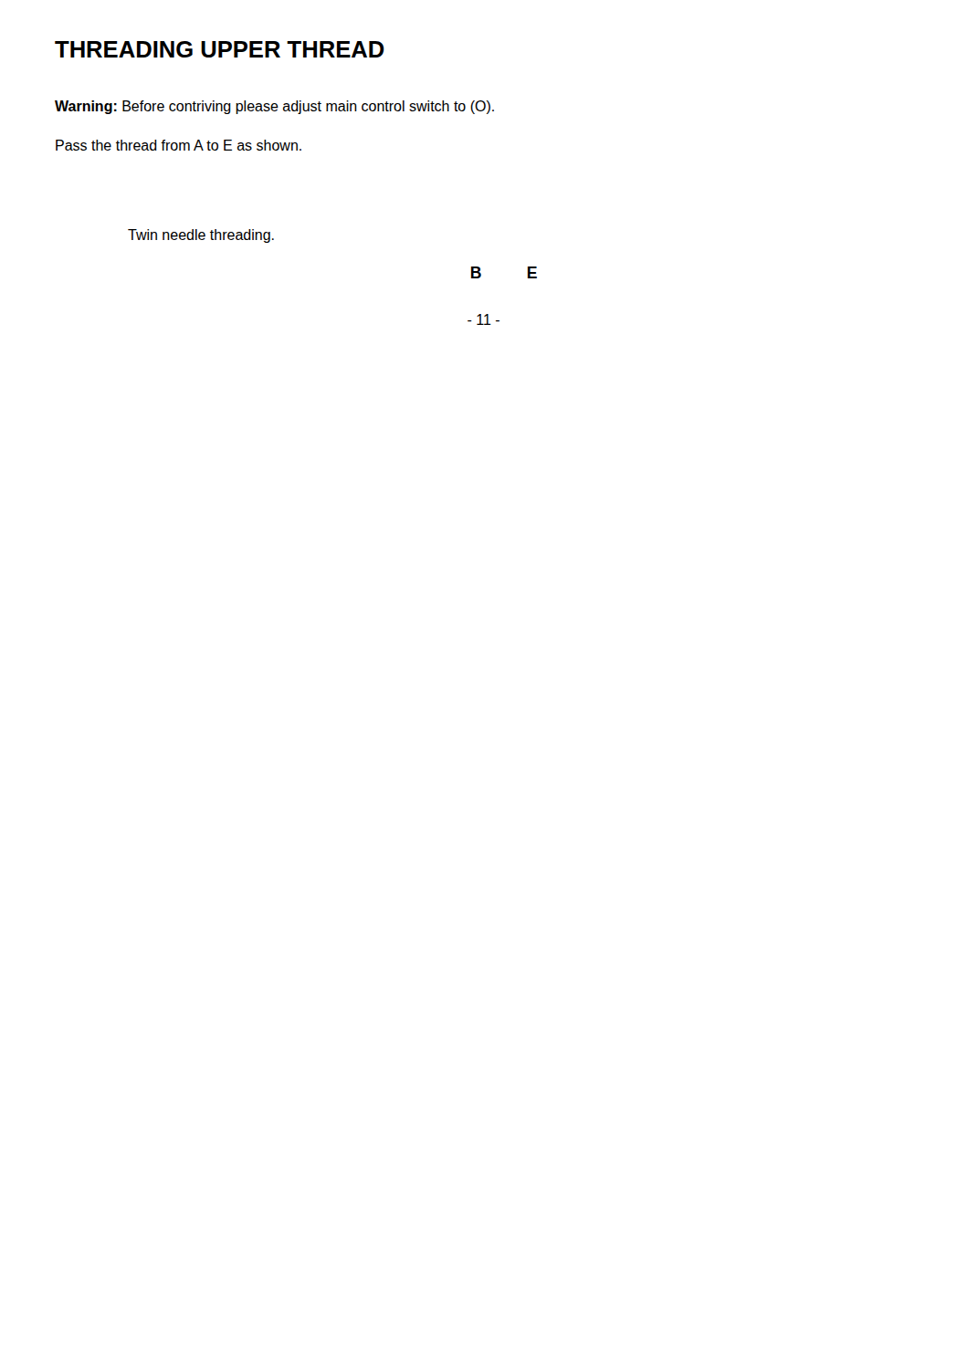THREADING UPPER THREAD
Warning: Before contriving please adjust main control switch to (O).
Pass the thread from A to E as shown.
Twin needle threading.
B
E
- 11 -